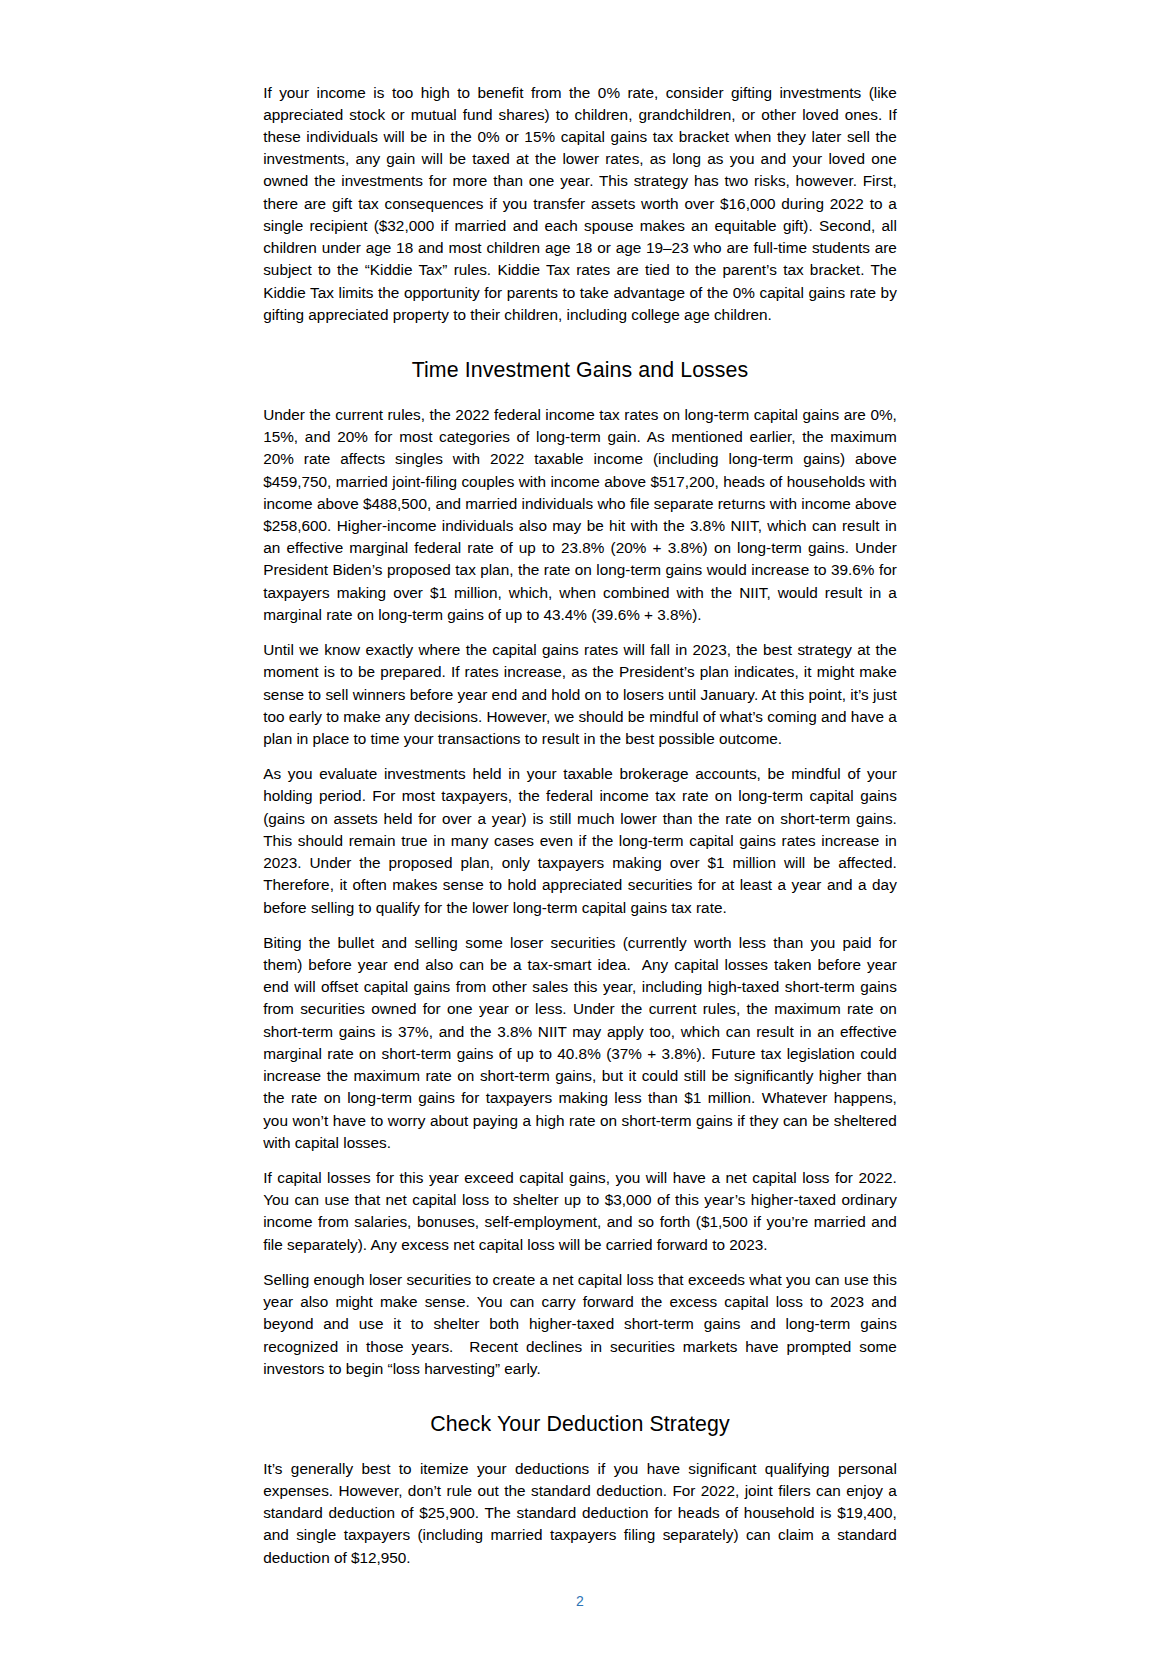If your income is too high to benefit from the 0% rate, consider gifting investments (like appreciated stock or mutual fund shares) to children, grandchildren, or other loved ones. If these individuals will be in the 0% or 15% capital gains tax bracket when they later sell the investments, any gain will be taxed at the lower rates, as long as you and your loved one owned the investments for more than one year. This strategy has two risks, however. First, there are gift tax consequences if you transfer assets worth over $16,000 during 2022 to a single recipient ($32,000 if married and each spouse makes an equitable gift). Second, all children under age 18 and most children age 18 or age 19–23 who are full-time students are subject to the “Kiddie Tax” rules. Kiddie Tax rates are tied to the parent’s tax bracket. The Kiddie Tax limits the opportunity for parents to take advantage of the 0% capital gains rate by gifting appreciated property to their children, including college age children.
Time Investment Gains and Losses
Under the current rules, the 2022 federal income tax rates on long-term capital gains are 0%, 15%, and 20% for most categories of long-term gain. As mentioned earlier, the maximum 20% rate affects singles with 2022 taxable income (including long-term gains) above $459,750, married joint-filing couples with income above $517,200, heads of households with income above $488,500, and married individuals who file separate returns with income above $258,600. Higher-income individuals also may be hit with the 3.8% NIIT, which can result in an effective marginal federal rate of up to 23.8% (20% + 3.8%) on long-term gains. Under President Biden’s proposed tax plan, the rate on long-term gains would increase to 39.6% for taxpayers making over $1 million, which, when combined with the NIIT, would result in a marginal rate on long-term gains of up to 43.4% (39.6% + 3.8%).
Until we know exactly where the capital gains rates will fall in 2023, the best strategy at the moment is to be prepared. If rates increase, as the President’s plan indicates, it might make sense to sell winners before year end and hold on to losers until January. At this point, it’s just too early to make any decisions. However, we should be mindful of what’s coming and have a plan in place to time your transactions to result in the best possible outcome.
As you evaluate investments held in your taxable brokerage accounts, be mindful of your holding period. For most taxpayers, the federal income tax rate on long-term capital gains (gains on assets held for over a year) is still much lower than the rate on short-term gains. This should remain true in many cases even if the long-term capital gains rates increase in 2023. Under the proposed plan, only taxpayers making over $1 million will be affected. Therefore, it often makes sense to hold appreciated securities for at least a year and a day before selling to qualify for the lower long-term capital gains tax rate.
Biting the bullet and selling some loser securities (currently worth less than you paid for them) before year end also can be a tax-smart idea. Any capital losses taken before year end will offset capital gains from other sales this year, including high-taxed short-term gains from securities owned for one year or less. Under the current rules, the maximum rate on short-term gains is 37%, and the 3.8% NIIT may apply too, which can result in an effective marginal rate on short-term gains of up to 40.8% (37% + 3.8%). Future tax legislation could increase the maximum rate on short-term gains, but it could still be significantly higher than the rate on long-term gains for taxpayers making less than $1 million. Whatever happens, you won’t have to worry about paying a high rate on short-term gains if they can be sheltered with capital losses.
If capital losses for this year exceed capital gains, you will have a net capital loss for 2022. You can use that net capital loss to shelter up to $3,000 of this year’s higher-taxed ordinary income from salaries, bonuses, self-employment, and so forth ($1,500 if you’re married and file separately). Any excess net capital loss will be carried forward to 2023.
Selling enough loser securities to create a net capital loss that exceeds what you can use this year also might make sense. You can carry forward the excess capital loss to 2023 and beyond and use it to shelter both higher-taxed short-term gains and long-term gains recognized in those years. Recent declines in securities markets have prompted some investors to begin “loss harvesting” early.
Check Your Deduction Strategy
It’s generally best to itemize your deductions if you have significant qualifying personal expenses. However, don’t rule out the standard deduction. For 2022, joint filers can enjoy a standard deduction of $25,900. The standard deduction for heads of household is $19,400, and single taxpayers (including married taxpayers filing separately) can claim a standard deduction of $12,950.
2